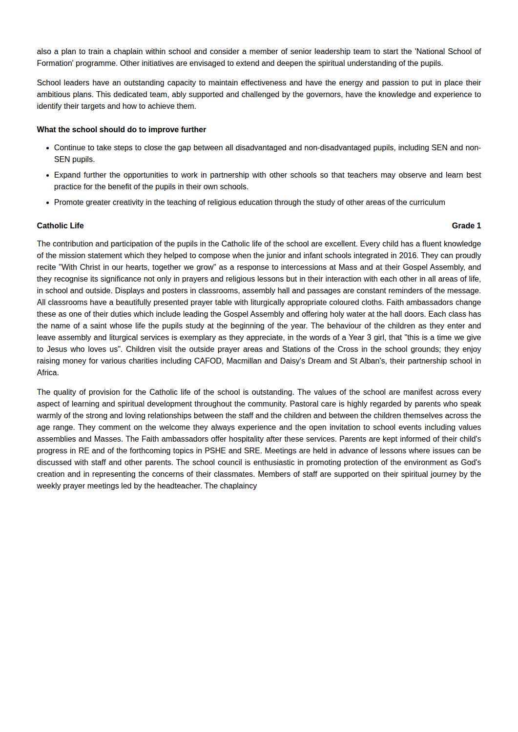also a plan to train a chaplain within school and consider a member of senior leadership team to start the 'National School of Formation' programme. Other initiatives are envisaged to extend and deepen the spiritual understanding of the pupils.
School leaders have an outstanding capacity to maintain effectiveness and have the energy and passion to put in place their ambitious plans. This dedicated team, ably supported and challenged by the governors, have the knowledge and experience to identify their targets and how to achieve them.
What the school should do to improve further
Continue to take steps to close the gap between all disadvantaged and non-disadvantaged pupils, including SEN and non-SEN pupils.
Expand further the opportunities to work in partnership with other schools so that teachers may observe and learn best practice for the benefit of the pupils in their own schools.
Promote greater creativity in the teaching of religious education through the study of other areas of the curriculum
Catholic Life
Grade 1
The contribution and participation of the pupils in the Catholic life of the school are excellent. Every child has a fluent knowledge of the mission statement which they helped to compose when the junior and infant schools integrated in 2016. They can proudly recite "With Christ in our hearts, together we grow" as a response to intercessions at Mass and at their Gospel Assembly, and they recognise its significance not only in prayers and religious lessons but in their interaction with each other in all areas of life, in school and outside. Displays and posters in classrooms, assembly hall and passages are constant reminders of the message. All classrooms have a beautifully presented prayer table with liturgically appropriate coloured cloths. Faith ambassadors change these as one of their duties which include leading the Gospel Assembly and offering holy water at the hall doors. Each class has the name of a saint whose life the pupils study at the beginning of the year. The behaviour of the children as they enter and leave assembly and liturgical services is exemplary as they appreciate, in the words of a Year 3 girl, that "this is a time we give to Jesus who loves us". Children visit the outside prayer areas and Stations of the Cross in the school grounds; they enjoy raising money for various charities including CAFOD, Macmillan and Daisy's Dream and St Alban's, their partnership school in Africa.
The quality of provision for the Catholic life of the school is outstanding. The values of the school are manifest across every aspect of learning and spiritual development throughout the community. Pastoral care is highly regarded by parents who speak warmly of the strong and loving relationships between the staff and the children and between the children themselves across the age range. They comment on the welcome they always experience and the open invitation to school events including values assemblies and Masses. The Faith ambassadors offer hospitality after these services. Parents are kept informed of their child's progress in RE and of the forthcoming topics in PSHE and SRE. Meetings are held in advance of lessons where issues can be discussed with staff and other parents. The school council is enthusiastic in promoting protection of the environment as God's creation and in representing the concerns of their classmates. Members of staff are supported on their spiritual journey by the weekly prayer meetings led by the headteacher. The chaplaincy